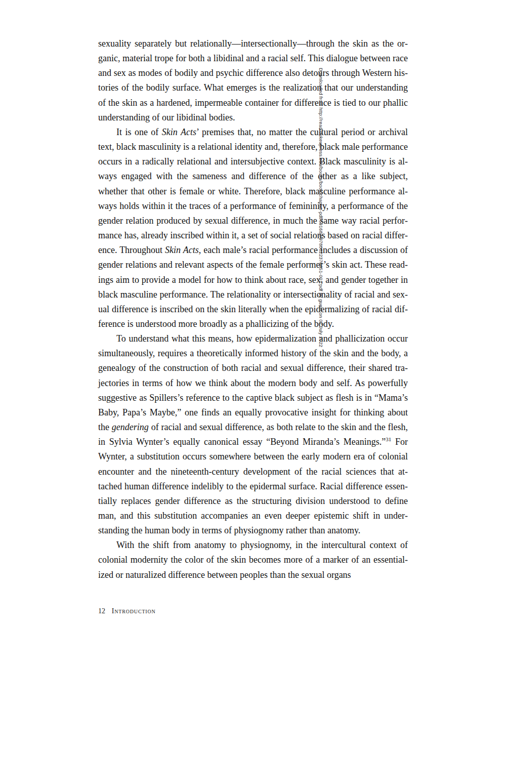Downloaded from http://read.dukeupress.edu/books/book/chapter-pdf/591683/9780822376651-001.pdf by guest on 02 July 2022
sexuality separately but relationally—intersectionally—through the skin as the organic, material trope for both a libidinal and a racial self. This dialogue between race and sex as modes of bodily and psychic difference also detours through Western histories of the bodily surface. What emerges is the realization that our understanding of the skin as a hardened, impermeable container for difference is tied to our phallic understanding of our libidinal bodies.
It is one of Skin Acts’ premises that, no matter the cultural period or archival text, black masculinity is a relational identity and, therefore, black male performance occurs in a radically relational and intersubjective context. Black masculinity is always engaged with the sameness and difference of the other as a like subject, whether that other is female or white. Therefore, black masculine performance always holds within it the traces of a performance of femininity, a performance of the gender relation produced by sexual difference, in much the same way racial performance has, already inscribed within it, a set of social relations based on racial difference. Throughout Skin Acts, each male’s racial performance includes a discussion of gender relations and relevant aspects of the female performer’s skin act. These readings aim to provide a model for how to think about race, sex, and gender together in black masculine performance. The relationality or intersectionality of racial and sexual difference is inscribed on the skin literally when the epidermalizing of racial difference is understood more broadly as a phallicizing of the body.
To understand what this means, how epidermalization and phallicization occur simultaneously, requires a theoretically informed history of the skin and the body, a genealogy of the construction of both racial and sexual difference, their shared trajectories in terms of how we think about the modern body and self. As powerfully suggestive as Spillers’s reference to the captive black subject as flesh is in “Mama’s Baby, Papa’s Maybe,” one finds an equally provocative insight for thinking about the gendering of racial and sexual difference, as both relate to the skin and the flesh, in Sylvia Wynter’s equally canonical essay “Beyond Miranda’s Meanings.”31 For Wynter, a substitution occurs somewhere between the early modern era of colonial encounter and the nineteenth-century development of the racial sciences that attached human difference indelibly to the epidermal surface. Racial difference essentially replaces gender difference as the structuring division understood to define man, and this substitution accompanies an even deeper epistemic shift in understanding the human body in terms of physiognomy rather than anatomy.
With the shift from anatomy to physiognomy, in the intercultural context of colonial modernity the color of the skin becomes more of a marker of an essentialized or naturalized difference between peoples than the sexual organs
12 Introduction